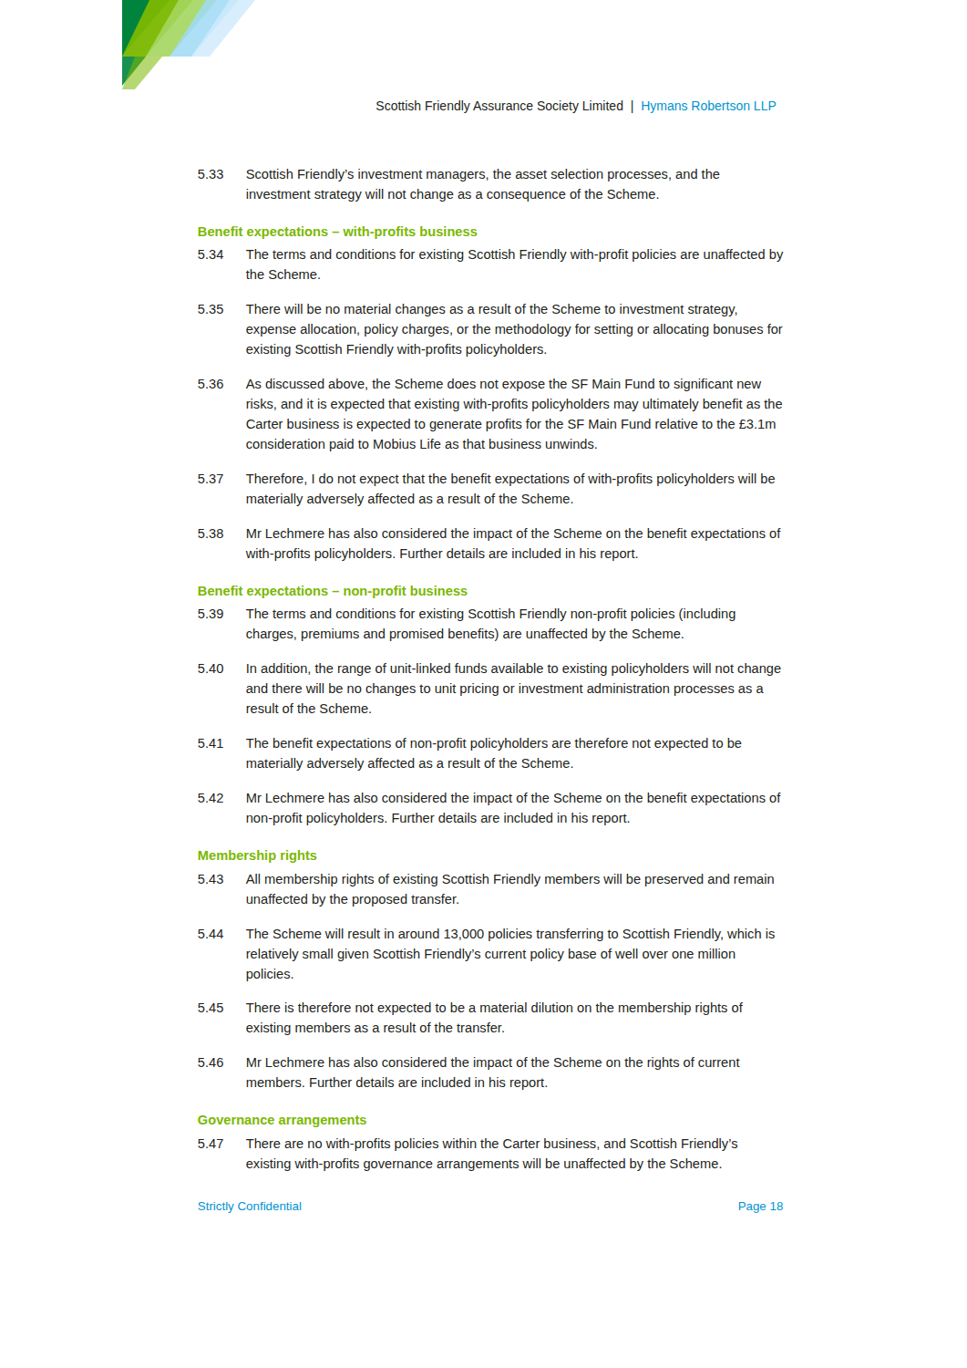Scottish Friendly Assurance Society Limited | Hymans Robertson LLP
5.33
Scottish Friendly’s investment managers, the asset selection processes, and the investment strategy will not change as a consequence of the Scheme.
Benefit expectations – with-profits business
5.34
The terms and conditions for existing Scottish Friendly with-profit policies are unaffected by the Scheme.
5.35
There will be no material changes as a result of the Scheme to investment strategy, expense allocation, policy charges, or the methodology for setting or allocating bonuses for existing Scottish Friendly with-profits policyholders.
5.36
As discussed above, the Scheme does not expose the SF Main Fund to significant new risks, and it is expected that existing with-profits policyholders may ultimately benefit as the Carter business is expected to generate profits for the SF Main Fund relative to the £3.1m consideration paid to Mobius Life as that business unwinds.
5.37
Therefore, I do not expect that the benefit expectations of with-profits policyholders will be materially adversely affected as a result of the Scheme.
5.38
Mr Lechmere has also considered the impact of the Scheme on the benefit expectations of with-profits policyholders. Further details are included in his report.
Benefit expectations – non-profit business
5.39
The terms and conditions for existing Scottish Friendly non-profit policies (including charges, premiums and promised benefits) are unaffected by the Scheme.
5.40
In addition, the range of unit-linked funds available to existing policyholders will not change and there will be no changes to unit pricing or investment administration processes as a result of the Scheme.
5.41
The benefit expectations of non-profit policyholders are therefore not expected to be materially adversely affected as a result of the Scheme.
5.42
Mr Lechmere has also considered the impact of the Scheme on the benefit expectations of non-profit policyholders. Further details are included in his report.
Membership rights
5.43
All membership rights of existing Scottish Friendly members will be preserved and remain unaffected by the proposed transfer.
5.44
The Scheme will result in around 13,000 policies transferring to Scottish Friendly, which is relatively small given Scottish Friendly’s current policy base of well over one million policies.
5.45
There is therefore not expected to be a material dilution on the membership rights of existing members as a result of the transfer.
5.46
Mr Lechmere has also considered the impact of the Scheme on the rights of current members. Further details are included in his report.
Governance arrangements
5.47
There are no with-profits policies within the Carter business, and Scottish Friendly’s existing with-profits governance arrangements will be unaffected by the Scheme.
Strictly Confidential Page 18